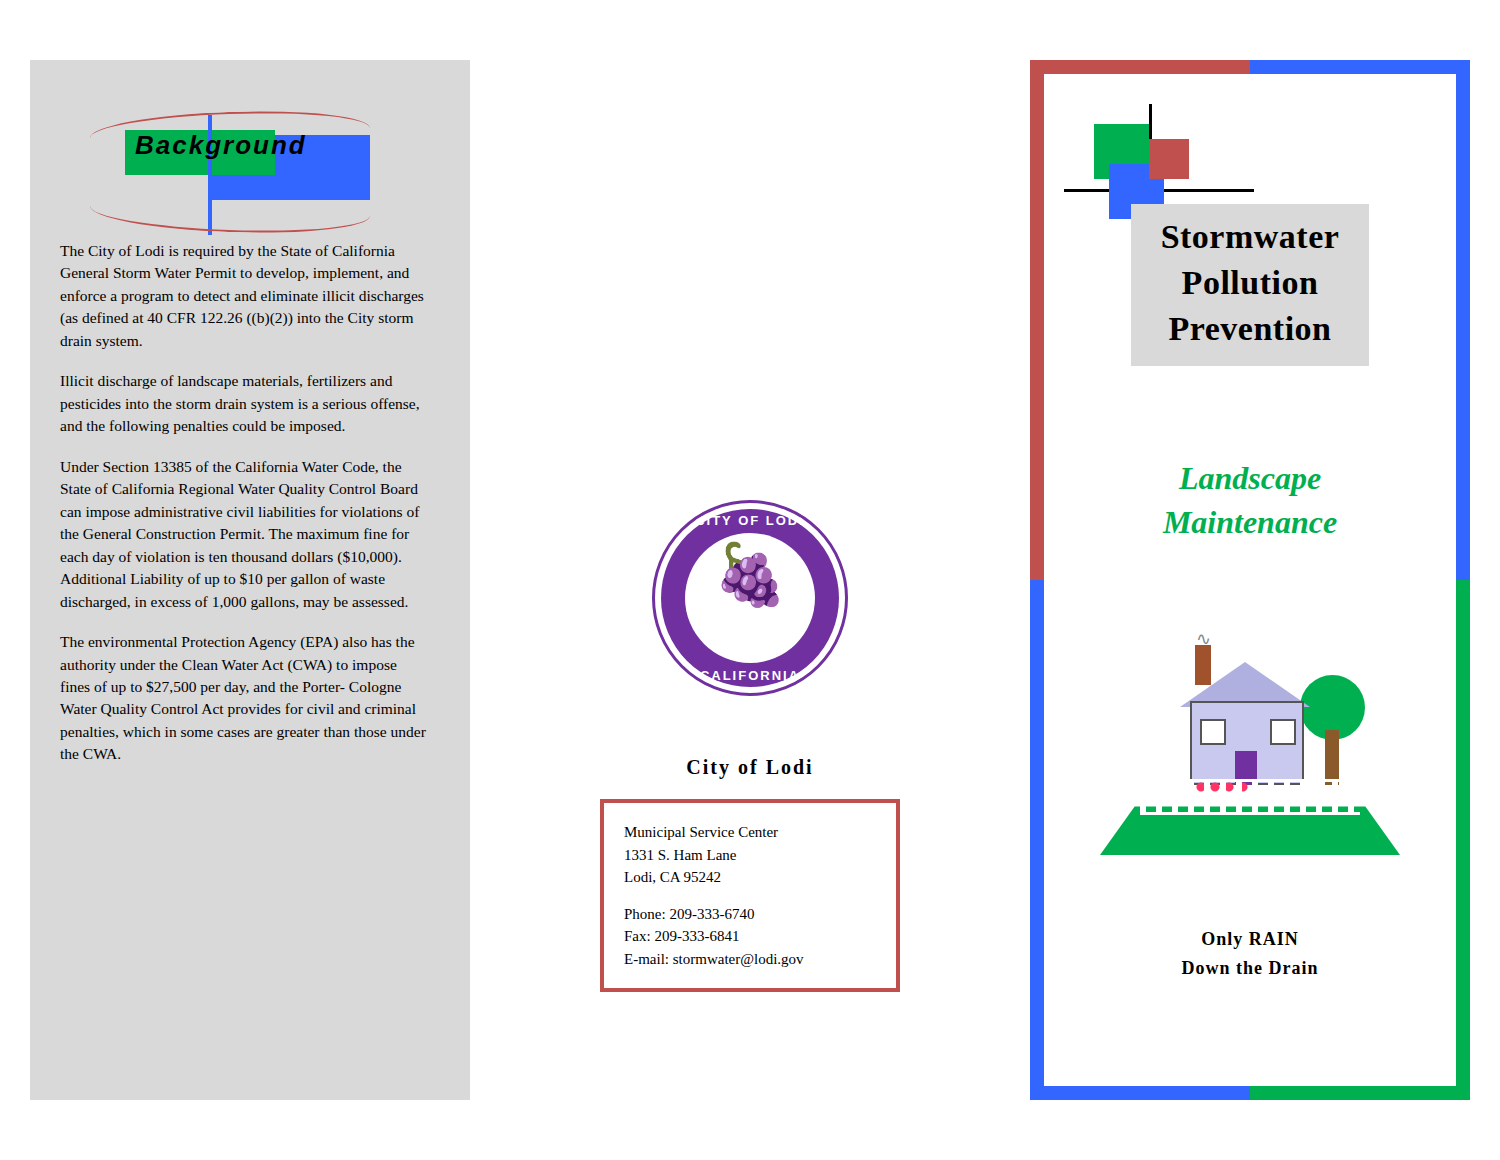Background
The City of Lodi is required by the State of California General Storm Water Permit to develop, implement, and enforce a program to detect and eliminate illicit discharges (as defined at 40 CFR 122.26 ((b)(2)) into the City storm drain system.
Illicit discharge of landscape materials, fertilizers and pesticides into the storm drain system is a serious offense, and the following penalties could be imposed.
Under Section 13385 of the California Water Code, the State of California Regional Water Quality Control Board can impose administrative civil liabilities for violations of the General Construction Permit. The maximum fine for each day of violation is ten thousand dollars ($10,000). Additional Liability of up to $10 per gallon of waste discharged, in excess of 1,000 gallons, may be assessed.
The environmental Protection Agency (EPA) also has the authority under the Clean Water Act (CWA) to impose fines of up to $27,500 per day, and the Porter- Cologne Water Quality Control Act provides for civil and criminal penalties, which in some cases are greater than those under the CWA.
CITY OF LODI
🍇
CALIFORNIA
City of Lodi
Municipal Service Center
1331 S. Ham Lane
Lodi, CA 95242
Phone: 209-333-6740
Fax: 209-333-6841
E-mail: stormwater@lodi.gov
Stormwater
Pollution
Prevention
Landscape
Maintenance
∿
Only RAIN
Down the Drain